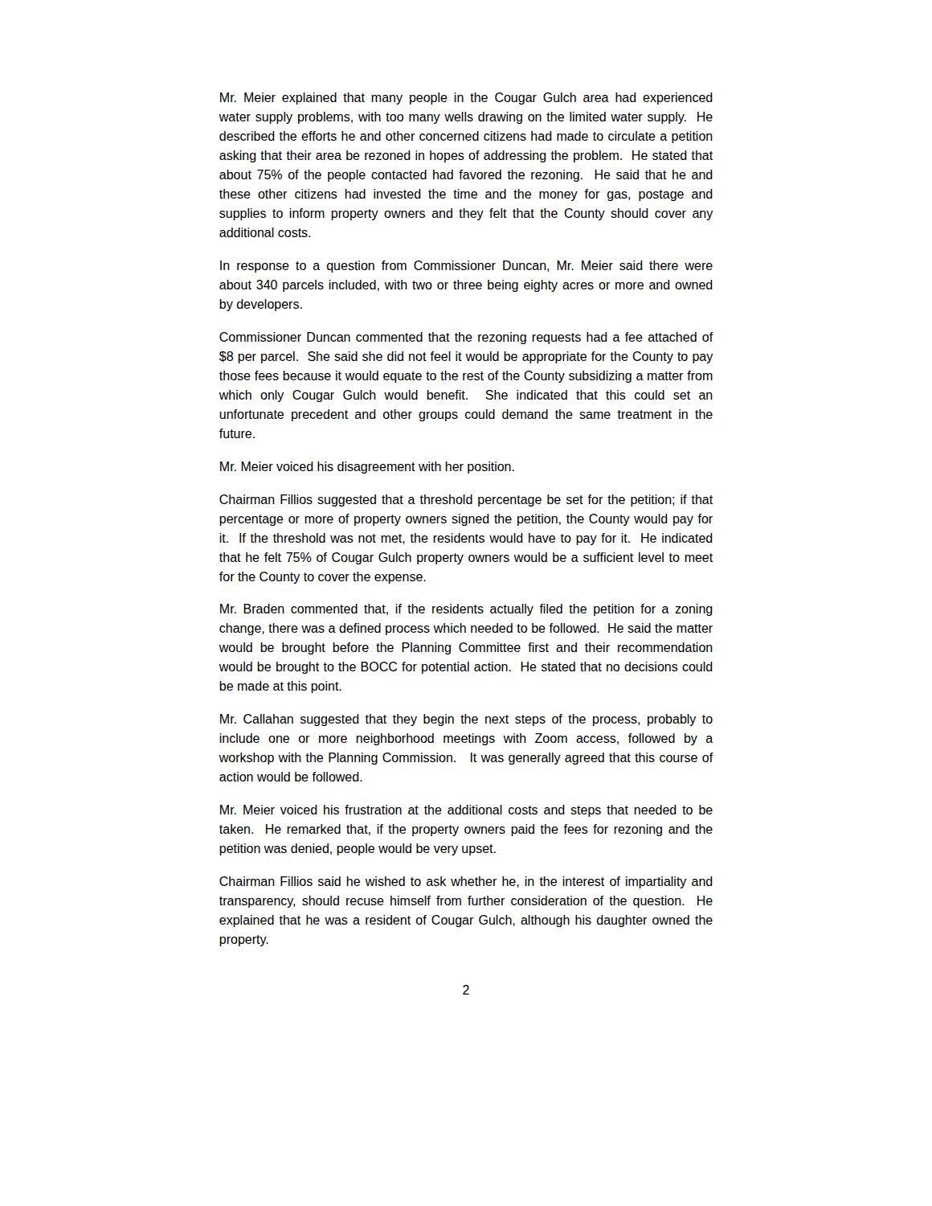Mr. Meier explained that many people in the Cougar Gulch area had experienced water supply problems, with too many wells drawing on the limited water supply. He described the efforts he and other concerned citizens had made to circulate a petition asking that their area be rezoned in hopes of addressing the problem. He stated that about 75% of the people contacted had favored the rezoning. He said that he and these other citizens had invested the time and the money for gas, postage and supplies to inform property owners and they felt that the County should cover any additional costs.
In response to a question from Commissioner Duncan, Mr. Meier said there were about 340 parcels included, with two or three being eighty acres or more and owned by developers.
Commissioner Duncan commented that the rezoning requests had a fee attached of $8 per parcel. She said she did not feel it would be appropriate for the County to pay those fees because it would equate to the rest of the County subsidizing a matter from which only Cougar Gulch would benefit. She indicated that this could set an unfortunate precedent and other groups could demand the same treatment in the future.
Mr. Meier voiced his disagreement with her position.
Chairman Fillios suggested that a threshold percentage be set for the petition; if that percentage or more of property owners signed the petition, the County would pay for it. If the threshold was not met, the residents would have to pay for it. He indicated that he felt 75% of Cougar Gulch property owners would be a sufficient level to meet for the County to cover the expense.
Mr. Braden commented that, if the residents actually filed the petition for a zoning change, there was a defined process which needed to be followed. He said the matter would be brought before the Planning Committee first and their recommendation would be brought to the BOCC for potential action. He stated that no decisions could be made at this point.
Mr. Callahan suggested that they begin the next steps of the process, probably to include one or more neighborhood meetings with Zoom access, followed by a workshop with the Planning Commission. It was generally agreed that this course of action would be followed.
Mr. Meier voiced his frustration at the additional costs and steps that needed to be taken. He remarked that, if the property owners paid the fees for rezoning and the petition was denied, people would be very upset.
Chairman Fillios said he wished to ask whether he, in the interest of impartiality and transparency, should recuse himself from further consideration of the question. He explained that he was a resident of Cougar Gulch, although his daughter owned the property.
2